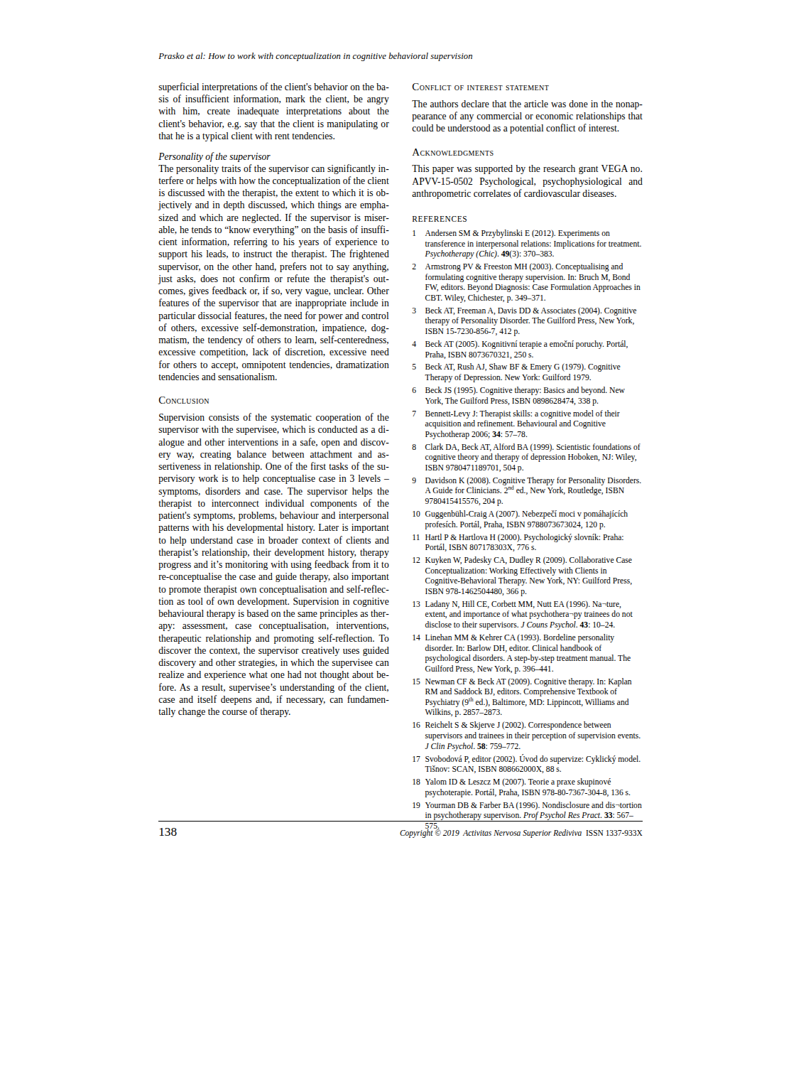Prasko et al: How to work with conceptualization in cognitive behavioral supervision
superficial interpretations of the client's behavior on the basis of insufficient information, mark the client, be angry with him, create inadequate interpretations about the client's behavior, e.g. say that the client is manipulating or that he is a typical client with rent tendencies.
Personality of the supervisor
The personality traits of the supervisor can significantly interfere or helps with how the conceptualization of the client is discussed with the therapist, the extent to which it is objectively and in depth discussed, which things are emphasized and which are neglected. If the supervisor is miserable, he tends to “know everything” on the basis of insufficient information, referring to his years of experience to support his leads, to instruct the therapist. The frightened supervisor, on the other hand, prefers not to say anything, just asks, does not confirm or refute the therapist's outcomes, gives feedback or, if so, very vague, unclear. Other features of the supervisor that are inappropriate include in particular dissocial features, the need for power and control of others, excessive self-demonstration, impatience, dogmatism, the tendency of others to learn, self-centeredness, excessive competition, lack of discretion, excessive need for others to accept, omnipotent tendencies, dramatization tendencies and sensationalism.
Conclusion
Supervision consists of the systematic cooperation of the supervisor with the supervisee, which is conducted as a dialogue and other interventions in a safe, open and discovery way, creating balance between attachment and assertiveness in relationship. One of the first tasks of the supervisory work is to help conceptualise case in 3 levels – symptoms, disorders and case. The supervisor helps the therapist to interconnect individual components of the patient's symptoms, problems, behaviour and interpersonal patterns with his developmental history. Later is important to help understand case in broader context of clients and therapist’s relationship, their development history, therapy progress and it’s monitoring with using feedback from it to re-conceptualise the case and guide therapy, also important to promote therapist own conceptualisation and self-reflection as tool of own development. Supervision in cognitive behavioural therapy is based on the same principles as therapy: assessment, case conceptualisation, interventions, therapeutic relationship and promoting self-reflection. To discover the context, the supervisor creatively uses guided discovery and other strategies, in which the supervisee can realize and experience what one had not thought about before. As a result, supervisee’s understanding of the client, case and itself deepens and, if necessary, can fundamentally change the course of therapy.
Conflict of interest statement
The authors declare that the article was done in the nonappearance of any commercial or economic relationships that could be understood as a potential conflict of interest.
Acknowledgments
This paper was supported by the research grant VEGA no. APVV-15-0502 Psychological, psychophysiological and anthropometric correlates of cardiovascular diseases.
REFERENCES
Andersen SM & Przybylinski E (2012). Experiments on transference in interpersonal relations: Implications for treatment. Psychotherapy (Chic). 49(3): 370–383.
Armstrong PV & Freeston MH (2003). Conceptualising and formulating cognitive therapy supervision. In: Bruch M, Bond FW, editors. Beyond Diagnosis: Case Formulation Approaches in CBT. Wiley, Chichester, p. 349–371.
Beck AT, Freeman A, Davis DD & Associates (2004). Cognitive therapy of Personality Disorder. The Guilford Press, New York, ISBN 15-7230-856-7, 412 p.
Beck AT (2005). Kognitivní terapie a emoční poruchy. Portál, Praha, ISBN 8073670321, 250 s.
Beck AT, Rush AJ, Shaw BF & Emery G (1979). Cognitive Therapy of Depression. New York: Guilford 1979.
Beck JS (1995). Cognitive therapy: Basics and beyond. New York, The Guilford Press, ISBN 0898628474, 338 p.
Bennett-Levy J: Therapist skills: a cognitive model of their acquisition and refinement. Behavioural and Cognitive Psychotherap 2006; 34: 57–78.
Clark DA, Beck AT, Alford BA (1999). Scientistic foundations of cognitive theory and therapy of depression Hoboken, NJ: Wiley, ISBN 9780471189701, 504 p.
Davidson K (2008). Cognitive Therapy for Personality Disorders. A Guide for Clinicians. 2nd ed., New York, Routledge, ISBN 9780415415576, 204 p.
Guggenbühl-Craig A (2007). Nebezpečí moci v pomáhajících profesích. Portál, Praha, ISBN 9788073673024, 120 p.
Hartl P & Hartlova H (2000). Psychologický slovník: Praha: Portál, ISBN 807178303X, 776 s.
Kuyken W, Padesky CA, Dudley R (2009). Collaborative Case Conceptualization: Working Effectively with Clients in Cognitive-Behavioral Therapy. New York, NY: Guilford Press, ISBN 978-1462504480, 366 p.
Ladany N, Hill CE, Corbett MM, Nutt EA (1996). Na¬ture, extent, and importance of what psychothera¬py trainees do not disclose to their supervisors. J Couns Psychol. 43: 10–24.
Linehan MM & Kehrer CA (1993). Bordeline personality disorder. In: Barlow DH, editor. Clinical handbook of psychological disorders. A step-by-step treatment manual. The Guilford Press, New York, p. 396–441.
Newman CF & Beck AT (2009). Cognitive therapy. In: Kaplan RM and Saddock BJ, editors. Comprehensive Textbook of Psychiatry (9th ed.), Baltimore, MD: Lippincott, Williams and Wilkins, p. 2857–2873.
Reichelt S & Skjerve J (2002). Correspondence between supervisors and trainees in their perception of supervision events. J Clin Psychol. 58: 759–772.
Svobodová P, editor (2002). Úvod do supervize: Cyklický model. Tišnov: SCAN, ISBN 808662000X, 88 s.
Yalom ID & Leszcz M (2007). Teorie a praxe skupinové psychoterapie. Portál, Praha, ISBN 978-80-7367-304-8, 136 s.
Yourman DB & Farber BA (1996). Nondisclosure and dis¬tortion in psychotherapy supervison. Prof Psychol Res Pract. 33: 567–575.
138
Copyright © 2019 Activitas Nervosa Superior Rediviva ISSN 1337-933X